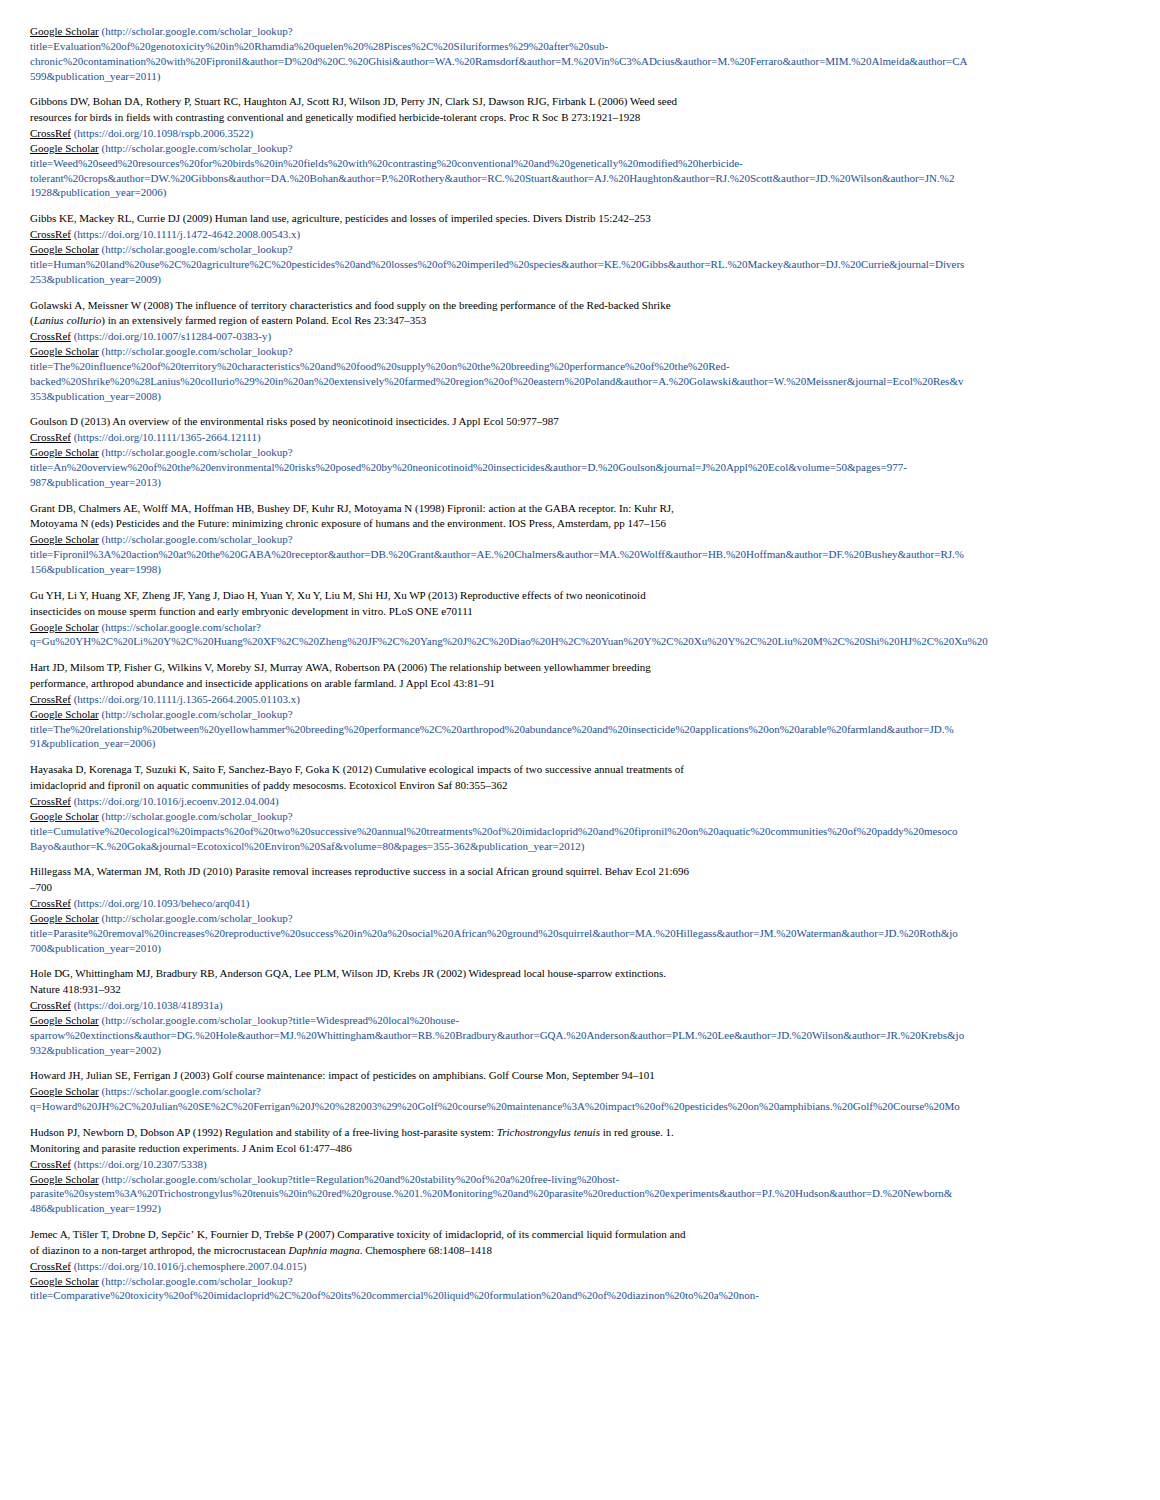Google Scholar (http://scholar.google.com/scholar_lookup?
title=Evaluation%20of%20genotoxicity%20in%20Rhamdia%20quelen%20%28Pisces%2C%20Siluriformes%29%20after%20sub-
chronic%20contamination%20with%20Fipronil&author=D%20d%20C.%20Ghisi&author=WA.%20Ramsdorf&author=M.%20Vin%C3%ADcius&author=M.%20Ferraro&author=MIM.%20Almeida&author=CA
599&publication_year=2011)
Gibbons DW, Bohan DA, Rothery P, Stuart RC, Haughton AJ, Scott RJ, Wilson JD, Perry JN, Clark SJ, Dawson RJG, Firbank L (2006) Weed seed
resources for birds in fields with contrasting conventional and genetically modified herbicide-tolerant crops. Proc R Soc B 273:1921–1928
CrossRef (https://doi.org/10.1098/rspb.2006.3522)
Google Scholar (http://scholar.google.com/scholar_lookup?
title=Weed%20seed%20resources%20for%20birds%20in%20fields%20with%20contrasting%20conventional%20and%20genetically%20modified%20herbicide-
tolerant%20crops&author=DW.%20Gibbons&author=DA.%20Bohan&author=P.%20Rothery&author=RC.%20Stuart&author=AJ.%20Haughton&author=RJ.%20Scott&author=JD.%20Wilson&author=JN.%2
1928&publication_year=2006)
Gibbs KE, Mackey RL, Currie DJ (2009) Human land use, agriculture, pesticides and losses of imperiled species. Divers Distrib 15:242–253
CrossRef (https://doi.org/10.1111/j.1472-4642.2008.00543.x)
Google Scholar (http://scholar.google.com/scholar_lookup?
title=Human%20land%20use%2C%20agriculture%2C%20pesticides%20and%20losses%20of%20imperiled%20species&author=KE.%20Gibbs&author=RL.%20Mackey&author=DJ.%20Currie&journal=Divers
253&publication_year=2009)
Golawski A, Meissner W (2008) The influence of territory characteristics and food supply on the breeding performance of the Red-backed Shrike
(Lanius collurio) in an extensively farmed region of eastern Poland. Ecol Res 23:347–353
CrossRef (https://doi.org/10.1007/s11284-007-0383-y)
Google Scholar (http://scholar.google.com/scholar_lookup?
title=The%20influence%20of%20territory%20characteristics%20and%20food%20supply%20on%20the%20breeding%20performance%20of%20the%20Red-
backed%20Shrike%20%28Lanius%20collurio%29%20in%20an%20extensively%20farmed%20region%20of%20eastern%20Poland&author=A.%20Golawski&author=W.%20Meissner&journal=Ecol%20Res&v
353&publication_year=2008)
Goulson D (2013) An overview of the environmental risks posed by neonicotinoid insecticides. J Appl Ecol 50:977–987
CrossRef (https://doi.org/10.1111/1365-2664.12111)
Google Scholar (http://scholar.google.com/scholar_lookup?
title=An%20overview%20of%20the%20environmental%20risks%20posed%20by%20neonicotinoid%20insecticides&author=D.%20Goulson&journal=J%20Appl%20Ecol&volume=50&pages=977-
987&publication_year=2013)
Grant DB, Chalmers AE, Wolff MA, Hoffman HB, Bushey DF, Kuhr RJ, Motoyama N (1998) Fipronil: action at the GABA receptor. In: Kuhr RJ,
Motoyama N (eds) Pesticides and the Future: minimizing chronic exposure of humans and the environment. IOS Press, Amsterdam, pp 147–156
Google Scholar (http://scholar.google.com/scholar_lookup?
title=Fipronil%3A%20action%20at%20the%20GABA%20receptor&author=DB.%20Grant&author=AE.%20Chalmers&author=MA.%20Wolff&author=HB.%20Hoffman&author=DF.%20Bushey&author=RJ.%
156&publication_year=1998)
Gu YH, Li Y, Huang XF, Zheng JF, Yang J, Diao H, Yuan Y, Xu Y, Liu M, Shi HJ, Xu WP (2013) Reproductive effects of two neonicotinoid
insecticides on mouse sperm function and early embryonic development in vitro. PLoS ONE e70111
Google Scholar (https://scholar.google.com/scholar?
q=Gu%20YH%2C%20Li%20Y%2C%20Huang%20XF%2C%20Zheng%20JF%2C%20Yang%20J%2C%20Diao%20H%2C%20Yuan%20Y%2C%20Xu%20Y%2C%20Liu%20M%2C%20Shi%20HJ%2C%20Xu%20
Hart JD, Milsom TP, Fisher G, Wilkins V, Moreby SJ, Murray AWA, Robertson PA (2006) The relationship between yellowhammer breeding
performance, arthropod abundance and insecticide applications on arable farmland. J Appl Ecol 43:81–91
CrossRef (https://doi.org/10.1111/j.1365-2664.2005.01103.x)
Google Scholar (http://scholar.google.com/scholar_lookup?
title=The%20relationship%20between%20yellowhammer%20breeding%20performance%2C%20arthropod%20abundance%20and%20insecticide%20applications%20on%20arable%20farmland&author=JD.%
91&publication_year=2006)
Hayasaka D, Korenaga T, Suzuki K, Saito F, Sanchez-Bayo F, Goka K (2012) Cumulative ecological impacts of two successive annual treatments of
imidacloprid and fipronil on aquatic communities of paddy mesocosms. Ecotoxicol Environ Saf 80:355–362
CrossRef (https://doi.org/10.1016/j.ecoenv.2012.04.004)
Google Scholar (http://scholar.google.com/scholar_lookup?
title=Cumulative%20ecological%20impacts%20of%20two%20successive%20annual%20treatments%20of%20imidacloprid%20and%20fipronil%20on%20aquatic%20communities%20of%20paddy%20mesoco
Bayo&author=K.%20Goka&journal=Ecotoxicol%20Environ%20Saf&volume=80&pages=355-362&publication_year=2012)
Hillegass MA, Waterman JM, Roth JD (2010) Parasite removal increases reproductive success in a social African ground squirrel. Behav Ecol 21:696
–700
CrossRef (https://doi.org/10.1093/beheco/arq041)
Google Scholar (http://scholar.google.com/scholar_lookup?
title=Parasite%20removal%20increases%20reproductive%20success%20in%20a%20social%20African%20ground%20squirrel&author=MA.%20Hillegass&author=JM.%20Waterman&author=JD.%20Roth&jo
700&publication_year=2010)
Hole DG, Whittingham MJ, Bradbury RB, Anderson GQA, Lee PLM, Wilson JD, Krebs JR (2002) Widespread local house-sparrow extinctions.
Nature 418:931–932
CrossRef (https://doi.org/10.1038/418931a)
Google Scholar (http://scholar.google.com/scholar_lookup?title=Widespread%20local%20house-
sparrow%20extinctions&author=DG.%20Hole&author=MJ.%20Whittingham&author=RB.%20Bradbury&author=GQA.%20Anderson&author=PLM.%20Lee&author=JD.%20Wilson&author=JR.%20Krebs&jo
932&publication_year=2002)
Howard JH, Julian SE, Ferrigan J (2003) Golf course maintenance: impact of pesticides on amphibians. Golf Course Mon, September 94–101
Google Scholar (https://scholar.google.com/scholar?
q=Howard%20JH%2C%20Julian%20SE%2C%20Ferrigan%20J%20%282003%29%20Golf%20course%20maintenance%3A%20impact%20of%20pesticides%20on%20amphibians.%20Golf%20Course%20Mo
Hudson PJ, Newborn D, Dobson AP (1992) Regulation and stability of a free-living host-parasite system: Trichostrongylus tenuis in red grouse. 1.
Monitoring and parasite reduction experiments. J Anim Ecol 61:477–486
CrossRef (https://doi.org/10.2307/5338)
Google Scholar (http://scholar.google.com/scholar_lookup?title=Regulation%20and%20stability%20of%20a%20free-living%20host-
parasite%20system%3A%20Trichostrongylus%20tenuis%20in%20red%20grouse.%201.%20Monitoring%20and%20parasite%20reduction%20experiments&author=PJ.%20Hudson&author=D.%20Newborn&
486&publication_year=1992)
Jemec A, Tišler T, Drobne D, Sepčicʼ K, Fournier D, Trebše P (2007) Comparative toxicity of imidacloprid, of its commercial liquid formulation and
of diazinon to a non-target arthropod, the microcrustacean Daphnia magna. Chemosphere 68:1408–1418
CrossRef (https://doi.org/10.1016/j.chemosphere.2007.04.015)
Google Scholar (http://scholar.google.com/scholar_lookup?
title=Comparative%20toxicity%20of%20imidacloprid%2C%20of%20its%20commercial%20liquid%20formulation%20and%20of%20diazinon%20to%20a%20non-